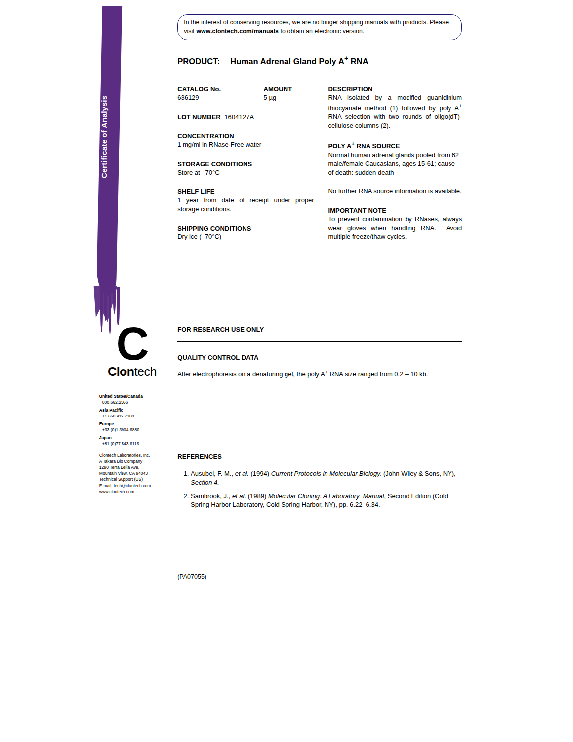Certificate of Analysis
C
Clontech
United States/Canada
800.662.2566
Asia Pacific
+1.650.919.7300
Europe
+33.(0)1.3904.6880
Japan
+81.(0)77.543.6116
Clontech Laboratories, Inc.
A Takara Bio Company
1290 Terra Bella Ave.
Mountain View, CA 94043
Technical Support (US)
E-mail: tech@clontech.com
www.clontech.com
In the interest of conserving resources, we are no longer shipping manuals with products. Please visit www.clontech.com/manuals to obtain an electronic version.
PRODUCT: Human Adrenal Gland Poly A+ RNA
CATALOG No.
AMOUNT
636129
5 µg
LOT NUMBER 1604127A
CONCENTRATION
1 mg/ml in RNase-Free water
STORAGE CONDITIONS
Store at –70°C
SHELF LIFE
1 year from date of receipt under proper storage conditions.
SHIPPING CONDITIONS
Dry ice (–70°C)
DESCRIPTION
RNA isolated by a modified guanidinium thiocyanate method (1) followed by poly A+ RNA selection with two rounds of oligo(dT)-cellulose columns (2).
POLY A+ RNA SOURCE
Normal human adrenal glands pooled from 62 male/female Caucasians, ages 15-61; cause of death: sudden death
No further RNA source information is available.
IMPORTANT NOTE
To prevent contamination by RNases, always wear gloves when handling RNA. Avoid multiple freeze/thaw cycles.
FOR RESEARCH USE ONLY
QUALITY CONTROL DATA
After electrophoresis on a denaturing gel, the poly A+ RNA size ranged from 0.2 – 10 kb.
REFERENCES
Ausubel, F. M., et al. (1994) Current Protocols in Molecular Biology. (John Wiley & Sons, NY), Section 4.
Sambrook, J., et al. (1989) Molecular Cloning: A Laboratory Manual, Second Edition (Cold Spring Harbor Laboratory, Cold Spring Harbor, NY), pp. 6.22–6.34.
(PA07055)